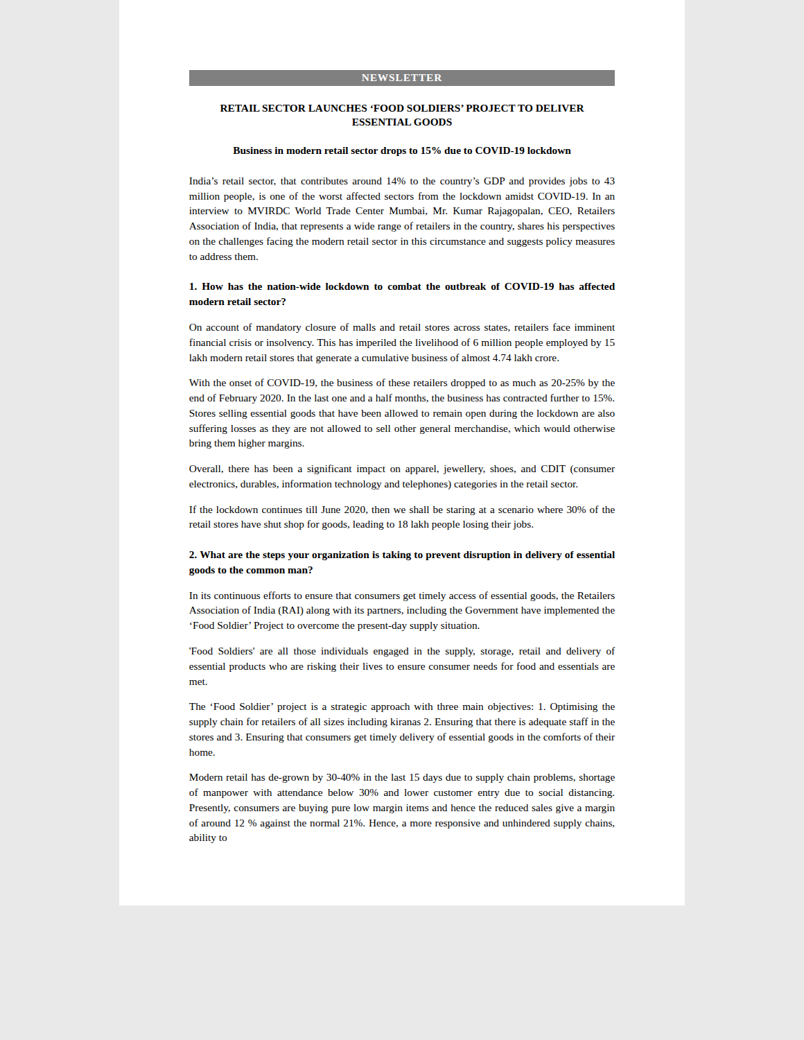NEWSLETTER
RETAIL SECTOR LAUNCHES ‘FOOD SOLDIERS’ PROJECT TO DELIVER ESSENTIAL GOODS
Business in modern retail sector drops to 15% due to COVID-19 lockdown
India’s retail sector, that contributes around 14% to the country’s GDP and provides jobs to 43 million people, is one of the worst affected sectors from the lockdown amidst COVID-19. In an interview to MVIRDC World Trade Center Mumbai, Mr. Kumar Rajagopalan, CEO, Retailers Association of India, that represents a wide range of retailers in the country, shares his perspectives on the challenges facing the modern retail sector in this circumstance and suggests policy measures to address them.
1. How has the nation-wide lockdown to combat the outbreak of COVID-19 has affected modern retail sector?
On account of mandatory closure of malls and retail stores across states, retailers face imminent financial crisis or insolvency. This has imperiled the livelihood of 6 million people employed by 15 lakh modern retail stores that generate a cumulative business of almost 4.74 lakh crore.
With the onset of COVID-19, the business of these retailers dropped to as much as 20-25% by the end of February 2020. In the last one and a half months, the business has contracted further to 15%. Stores selling essential goods that have been allowed to remain open during the lockdown are also suffering losses as they are not allowed to sell other general merchandise, which would otherwise bring them higher margins.
Overall, there has been a significant impact on apparel, jewellery, shoes, and CDIT (consumer electronics, durables, information technology and telephones) categories in the retail sector.
If the lockdown continues till June 2020, then we shall be staring at a scenario where 30% of the retail stores have shut shop for goods, leading to 18 lakh people losing their jobs.
2. What are the steps your organization is taking to prevent disruption in delivery of essential goods to the common man?
In its continuous efforts to ensure that consumers get timely access of essential goods, the Retailers Association of India (RAI) along with its partners, including the Government have implemented the ‘Food Soldier’ Project to overcome the present-day supply situation.
'Food Soldiers' are all those individuals engaged in the supply, storage, retail and delivery of essential products who are risking their lives to ensure consumer needs for food and essentials are met.
The ‘Food Soldier’ project is a strategic approach with three main objectives: 1. Optimising the supply chain for retailers of all sizes including kiranas 2. Ensuring that there is adequate staff in the stores and 3. Ensuring that consumers get timely delivery of essential goods in the comforts of their home.
Modern retail has de-grown by 30-40% in the last 15 days due to supply chain problems, shortage of manpower with attendance below 30% and lower customer entry due to social distancing. Presently, consumers are buying pure low margin items and hence the reduced sales give a margin of around 12 % against the normal 21%. Hence, a more responsive and unhindered supply chains, ability to